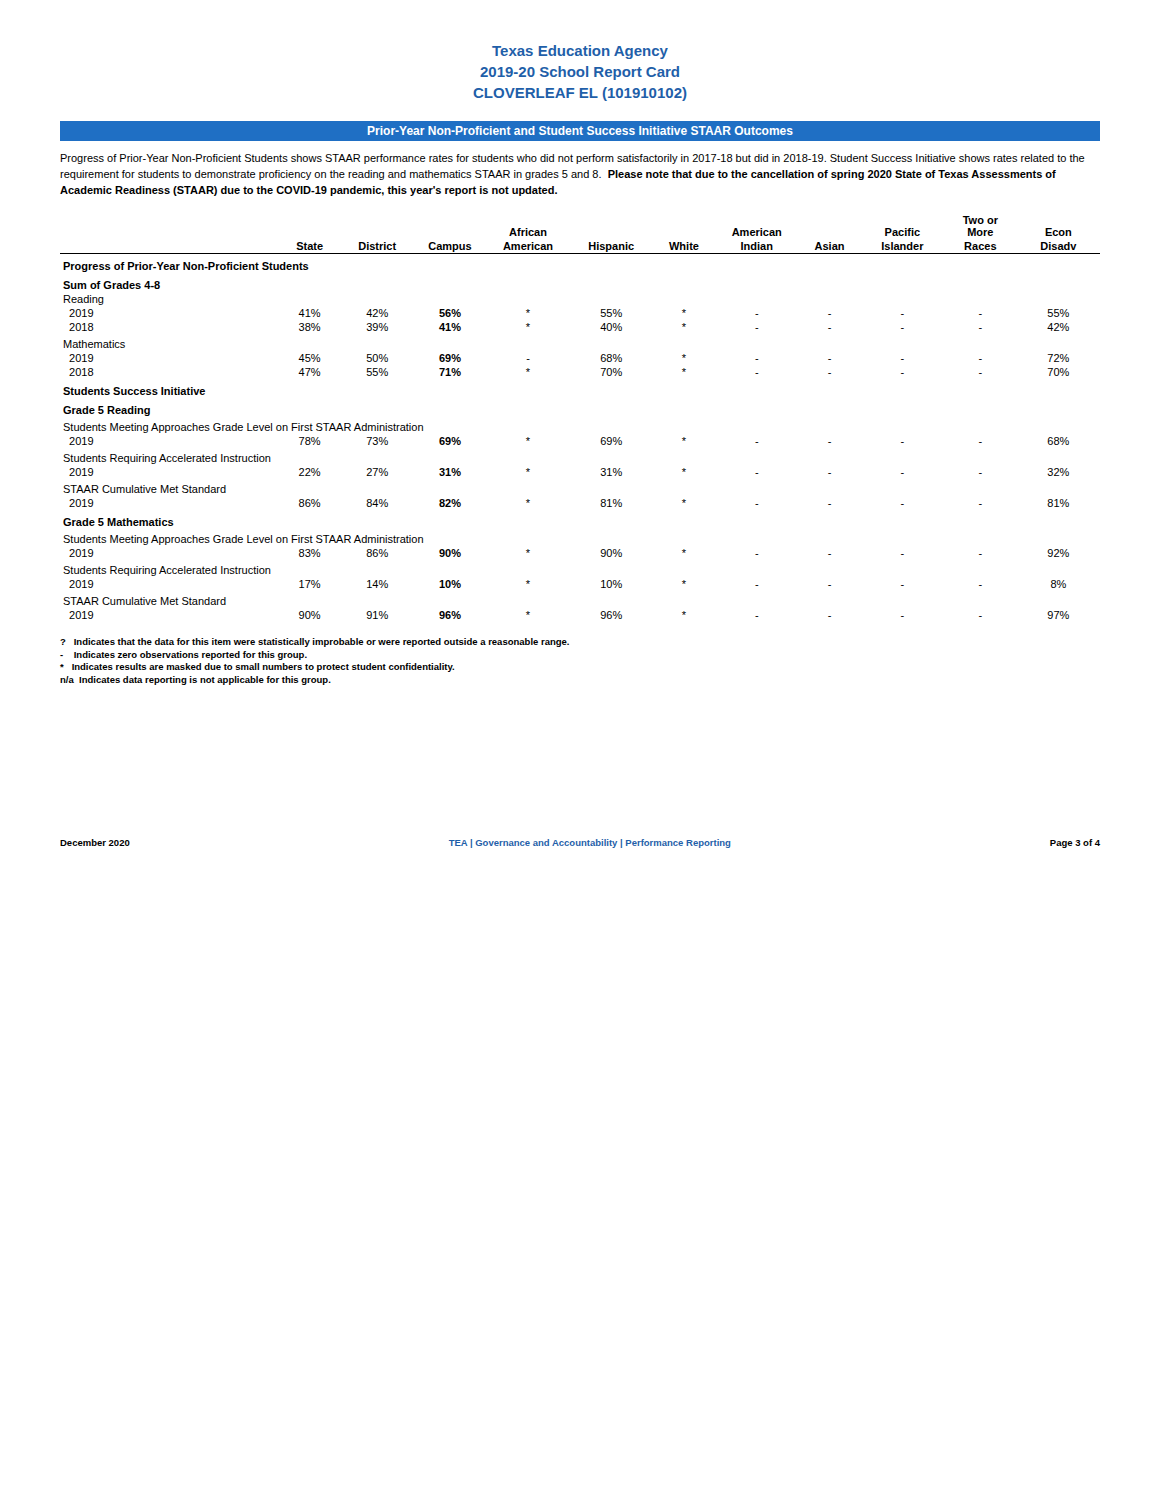Texas Education Agency
2019-20 School Report Card
CLOVERLEAF EL (101910102)
Prior-Year Non-Proficient and Student Success Initiative STAAR Outcomes
Progress of Prior-Year Non-Proficient Students shows STAAR performance rates for students who did not perform satisfactorily in 2017-18 but did in 2018-19. Student Success Initiative shows rates related to the requirement for students to demonstrate proficiency on the reading and mathematics STAAR in grades 5 and 8. Please note that due to the cancellation of spring 2020 State of Texas Assessments of Academic Readiness (STAAR) due to the COVID-19 pandemic, this year's report is not updated.
| | | | | African | | | American | | Pacific | Two or More | Econ |
| --- | --- | --- | --- | --- | --- | --- | --- | --- | --- | --- | --- |
| | State | District | Campus | American | Hispanic | White | Indian | Asian | Islander | Races | Disadv |
| Progress of Prior-Year Non-Proficient Students |
| Sum of Grades 4-8 |
| Reading | |
| 2019 | 41% | 42% | 56% | * | 55% | * | - | - | - | - | 55% |
| 2018 | 38% | 39% | 41% | * | 40% | * | - | - | - | - | 42% |
| Mathematics | |
| 2019 | 45% | 50% | 69% | - | 68% | * | - | - | - | - | 72% |
| 2018 | 47% | 55% | 71% | * | 70% | * | - | - | - | - | 70% |
| Students Success Initiative |
| Grade 5 Reading |
| Students Meeting Approaches Grade Level on First STAAR Administration |
| 2019 | 78% | 73% | 69% | * | 69% | * | - | - | - | - | 68% |
| Students Requiring Accelerated Instruction |
| 2019 | 22% | 27% | 31% | * | 31% | * | - | - | - | - | 32% |
| STAAR Cumulative Met Standard |
| 2019 | 86% | 84% | 82% | * | 81% | * | - | - | - | - | 81% |
| Grade 5 Mathematics |
| Students Meeting Approaches Grade Level on First STAAR Administration |
| 2019 | 83% | 86% | 90% | * | 90% | * | - | - | - | - | 92% |
| Students Requiring Accelerated Instruction |
| 2019 | 17% | 14% | 10% | * | 10% | * | - | - | - | - | 8% |
| STAAR Cumulative Met Standard |
| 2019 | 90% | 91% | 96% | * | 96% | * | - | - | - | - | 97% |
? Indicates that the data for this item were statistically improbable or were reported outside a reasonable range. - Indicates zero observations reported for this group. * Indicates results are masked due to small numbers to protect student confidentiality. n/a Indicates data reporting is not applicable for this group.
December 2020
TEA | Governance and Accountability | Performance Reporting
Page 3 of 4